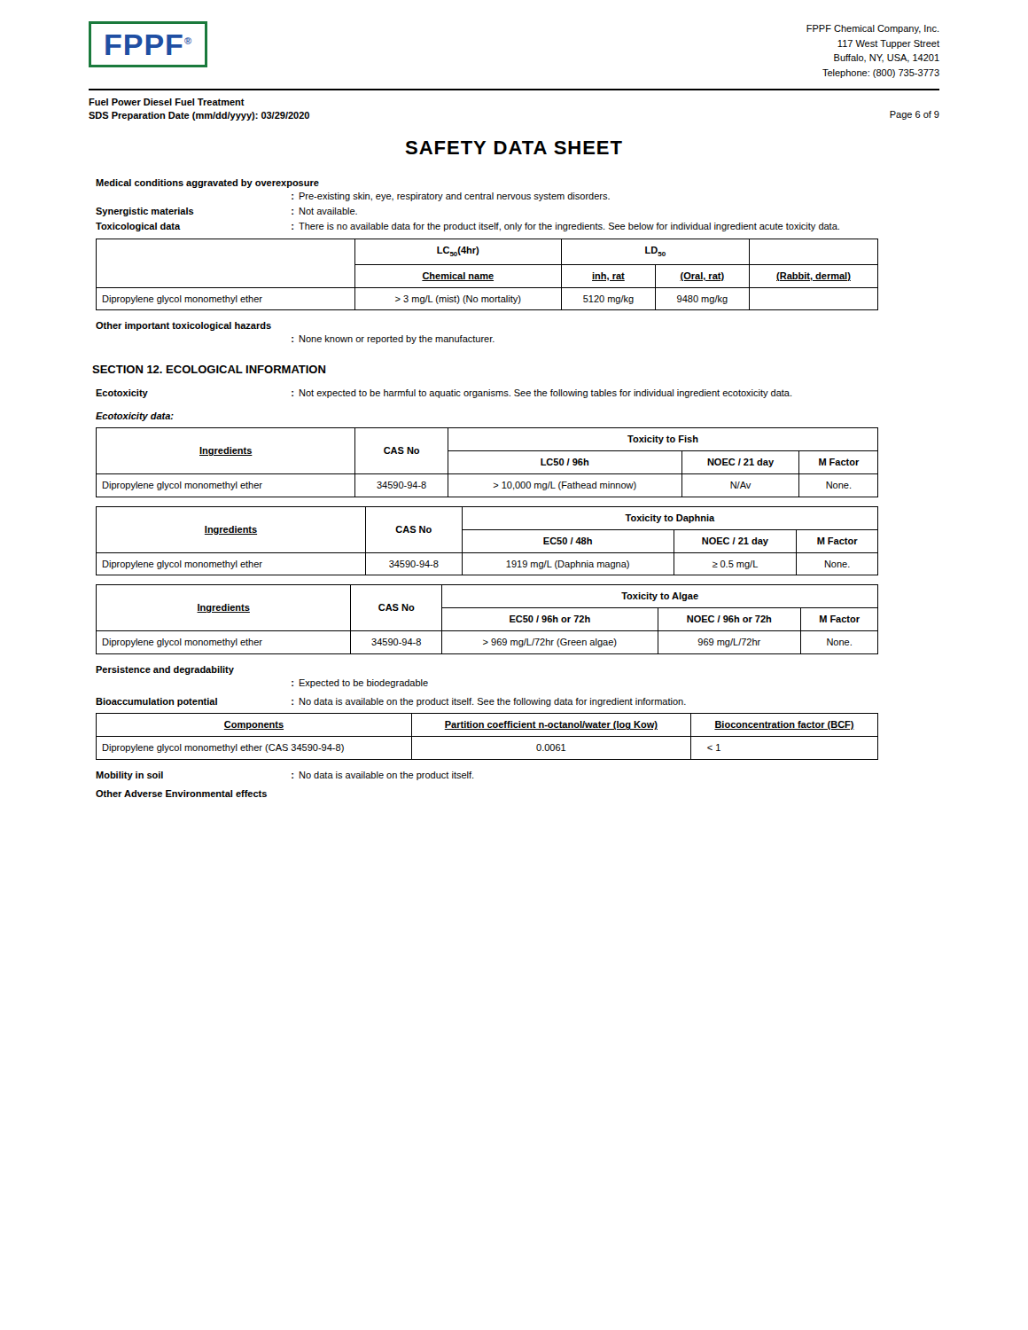FPPF®
FPPF Chemical Company, Inc.
117 West Tupper Street
Buffalo, NY, USA, 14201
Telephone: (800) 735-3773
Fuel Power Diesel Fuel Treatment
SDS Preparation Date (mm/dd/yyyy): 03/29/2020
Page 6 of 9
SAFETY DATA SHEET
Medical conditions aggravated by overexposure
:
Pre-existing skin, eye, respiratory and central nervous system disorders.
Synergistic materials
:
Not available.
Toxicological data
:
There is no available data for the product itself, only for the ingredients. See below for individual ingredient acute toxicity data.
| | LC 50 (4hr) | LD 50 |
| --- | --- | --- |
| Chemical name | inh, rat | (Oral, rat) | (Rabbit, dermal) |
| Dipropylene glycol monomethyl ether | > 3 mg/L (mist) (No mortality) | 5120 mg/kg | 9480 mg/kg |
Other important toxicological hazards
:
None known or reported by the manufacturer.
SECTION 12. ECOLOGICAL INFORMATION
Ecotoxicity
:
Not expected to be harmful to aquatic organisms. See the following tables for individual ingredient ecotoxicity data.
Ecotoxicity data:
| Ingredients | CAS No | Toxicity to Fish |
| --- | --- | --- |
| LC50 / 96h | NOEC / 21 day | M Factor |
| Dipropylene glycol monomethyl ether | 34590-94-8 | > 10,000 mg/L (Fathead minnow) | N/Av | None. |
| Ingredients | CAS No | Toxicity to Daphnia |
| --- | --- | --- |
| EC50 / 48h | NOEC / 21 day | M Factor |
| Dipropylene glycol monomethyl ether | 34590-94-8 | 1919 mg/L (Daphnia magna) | ≥ 0.5 mg/L | None. |
| Ingredients | CAS No | Toxicity to Algae |
| --- | --- | --- |
| EC50 / 96h or 72h | NOEC / 96h or 72h | M Factor |
| Dipropylene glycol monomethyl ether | 34590-94-8 | > 969 mg/L/72hr (Green algae) | 969 mg/L/72hr | None. |
Persistence and degradability
:
Expected to be biodegradable
Bioaccumulation potential
:
No data is available on the product itself. See the following data for ingredient information.
| Components | Partition coefficient n-octanol/water (log Kow) | Bioconcentration factor (BCF) |
| --- | --- | --- |
| Dipropylene glycol monomethyl ether (CAS 34590-94-8) | 0.0061 | < 1 |
Mobility in soil
:
No data is available on the product itself.
Other Adverse Environmental effects